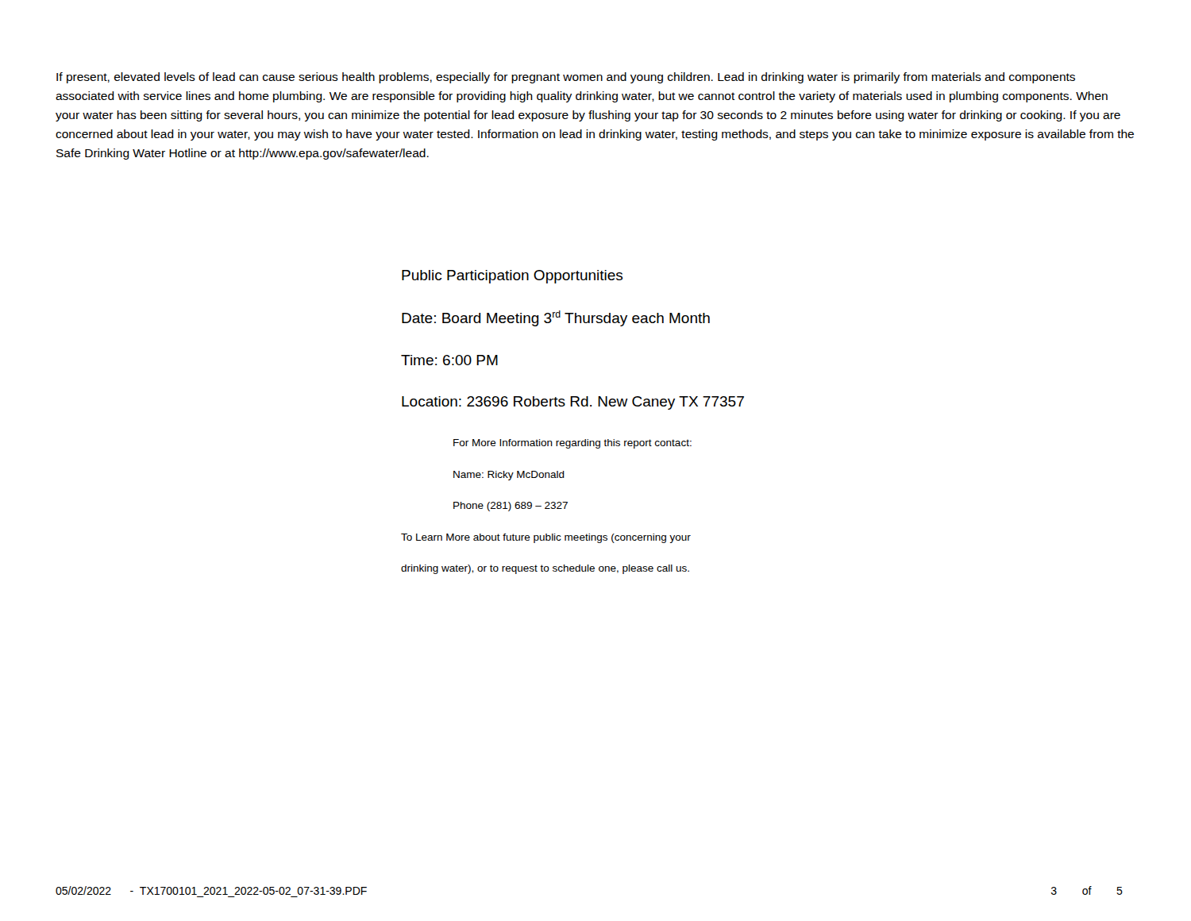If present, elevated levels of lead can cause serious health problems, especially for pregnant women and young children. Lead in drinking water is primarily from materials and components associated with service lines and home plumbing. We are responsible for providing high quality drinking water, but we cannot control the variety of materials used in plumbing components. When your water has been sitting for several hours, you can minimize the potential for lead exposure by flushing your tap for 30 seconds to 2 minutes before using water for drinking or cooking. If you are concerned about lead in your water, you may wish to have your water tested. Information on lead in drinking water, testing methods, and steps you can take to minimize exposure is available from the Safe Drinking Water Hotline or at http://www.epa.gov/safewater/lead.
Public Participation Opportunities
Date: Board Meeting 3rd Thursday each Month
Time: 6:00 PM
Location: 23696 Roberts Rd. New Caney TX 77357
For More Information regarding this report contact:
Name: Ricky McDonald
Phone (281) 689 – 2327
To Learn More about future public meetings (concerning your
drinking water), or to request to schedule one, please call us.
05/02/2022 - TX1700101_2021_2022-05-02_07-31-39.PDF 3 of 5